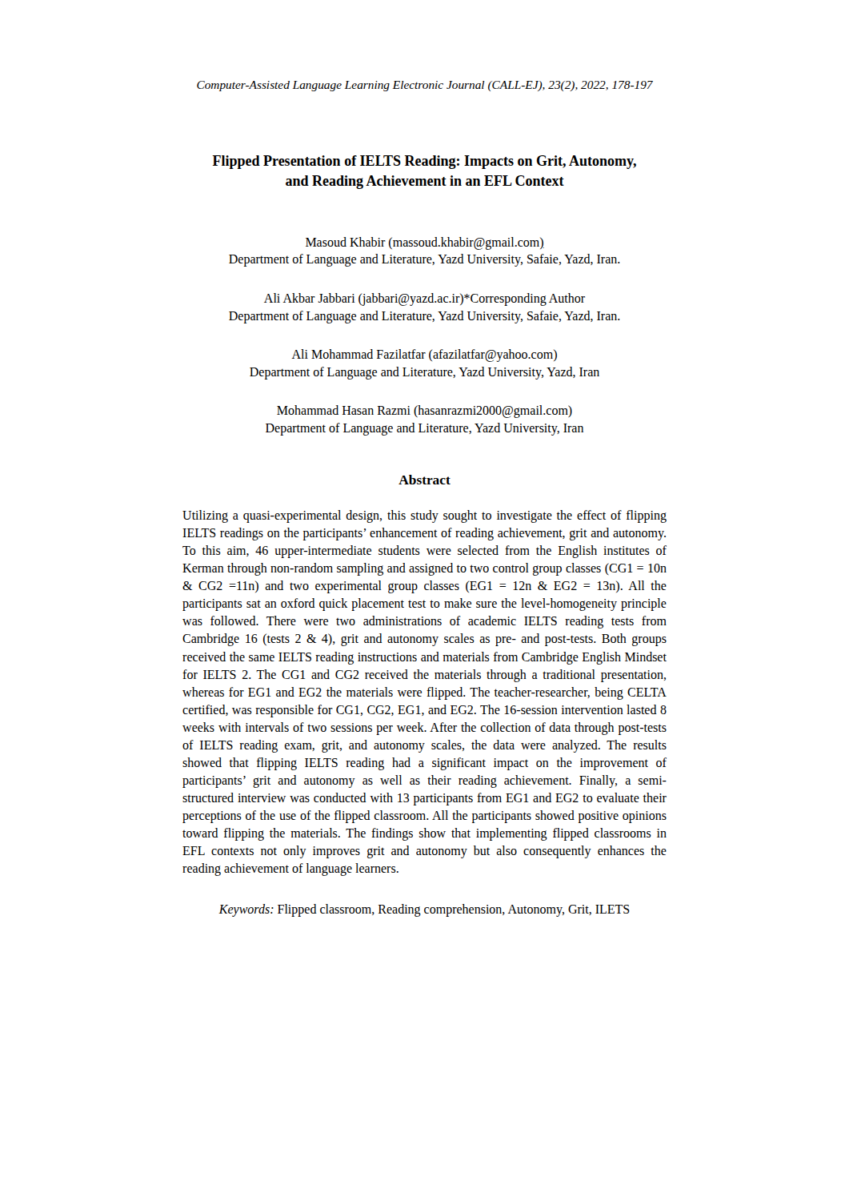Computer-Assisted Language Learning Electronic Journal (CALL-EJ), 23(2), 2022, 178-197
Flipped Presentation of IELTS Reading: Impacts on Grit, Autonomy,
and Reading Achievement in an EFL Context
Masoud Khabir (massoud.khabir@gmail.com)
Department of Language and Literature, Yazd University, Safaie, Yazd, Iran.
Ali Akbar Jabbari (jabbari@yazd.ac.ir)*Corresponding Author
Department of Language and Literature, Yazd University, Safaie, Yazd, Iran.
Ali Mohammad Fazilatfar (afazilatfar@yahoo.com)
Department of Language and Literature, Yazd University, Yazd, Iran
Mohammad Hasan Razmi (hasanrazmi2000@gmail.com)
Department of Language and Literature, Yazd University, Iran
Abstract
Utilizing a quasi-experimental design, this study sought to investigate the effect of flipping IELTS readings on the participants’ enhancement of reading achievement, grit and autonomy. To this aim, 46 upper-intermediate students were selected from the English institutes of Kerman through non-random sampling and assigned to two control group classes (CG1 = 10n & CG2 =11n) and two experimental group classes (EG1 = 12n & EG2 = 13n). All the participants sat an oxford quick placement test to make sure the level-homogeneity principle was followed. There were two administrations of academic IELTS reading tests from Cambridge 16 (tests 2 & 4), grit and autonomy scales as pre- and post-tests. Both groups received the same IELTS reading instructions and materials from Cambridge English Mindset for IELTS 2. The CG1 and CG2 received the materials through a traditional presentation, whereas for EG1 and EG2 the materials were flipped. The teacher-researcher, being CELTA certified, was responsible for CG1, CG2, EG1, and EG2. The 16-session intervention lasted 8 weeks with intervals of two sessions per week. After the collection of data through post-tests of IELTS reading exam, grit, and autonomy scales, the data were analyzed. The results showed that flipping IELTS reading had a significant impact on the improvement of participants’ grit and autonomy as well as their reading achievement. Finally, a semi-structured interview was conducted with 13 participants from EG1 and EG2 to evaluate their perceptions of the use of the flipped classroom. All the participants showed positive opinions toward flipping the materials. The findings show that implementing flipped classrooms in EFL contexts not only improves grit and autonomy but also consequently enhances the reading achievement of language learners.
Keywords: Flipped classroom, Reading comprehension, Autonomy, Grit, ILETS